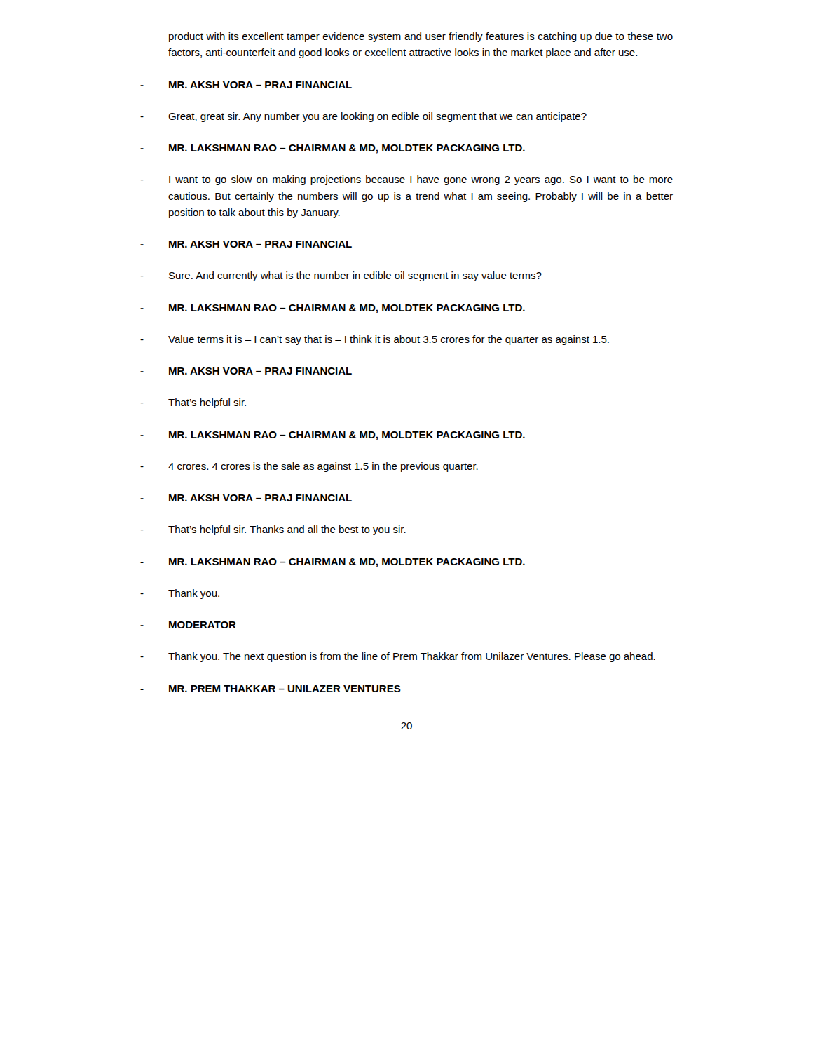product with its excellent tamper evidence system and user friendly features is catching up due to these two factors, anti-counterfeit and good looks or excellent attractive looks in the market place and after use.
MR. AKSH VORA – PRAJ FINANCIAL
Great, great sir. Any number you are looking on edible oil segment that we can anticipate?
MR. LAKSHMAN RAO – CHAIRMAN & MD, MOLDTEK PACKAGING LTD.
I want to go slow on making projections because I have gone wrong 2 years ago. So I want to be more cautious. But certainly the numbers will go up is a trend what I am seeing. Probably I will be in a better position to talk about this by January.
MR. AKSH VORA – PRAJ FINANCIAL
Sure. And currently what is the number in edible oil segment in say value terms?
MR. LAKSHMAN RAO – CHAIRMAN & MD, MOLDTEK PACKAGING LTD.
Value terms it is – I can’t say that is – I think it is about 3.5 crores for the quarter as against 1.5.
MR. AKSH VORA – PRAJ FINANCIAL
That’s helpful sir.
MR. LAKSHMAN RAO – CHAIRMAN & MD, MOLDTEK PACKAGING LTD.
4 crores. 4 crores is the sale as against 1.5 in the previous quarter.
MR. AKSH VORA – PRAJ FINANCIAL
That’s helpful sir. Thanks and all the best to you sir.
MR. LAKSHMAN RAO – CHAIRMAN & MD, MOLDTEK PACKAGING LTD.
Thank you.
MODERATOR
Thank you. The next question is from the line of Prem Thakkar from Unilazer Ventures. Please go ahead.
MR. PREM THAKKAR – UNILAZER VENTURES
20